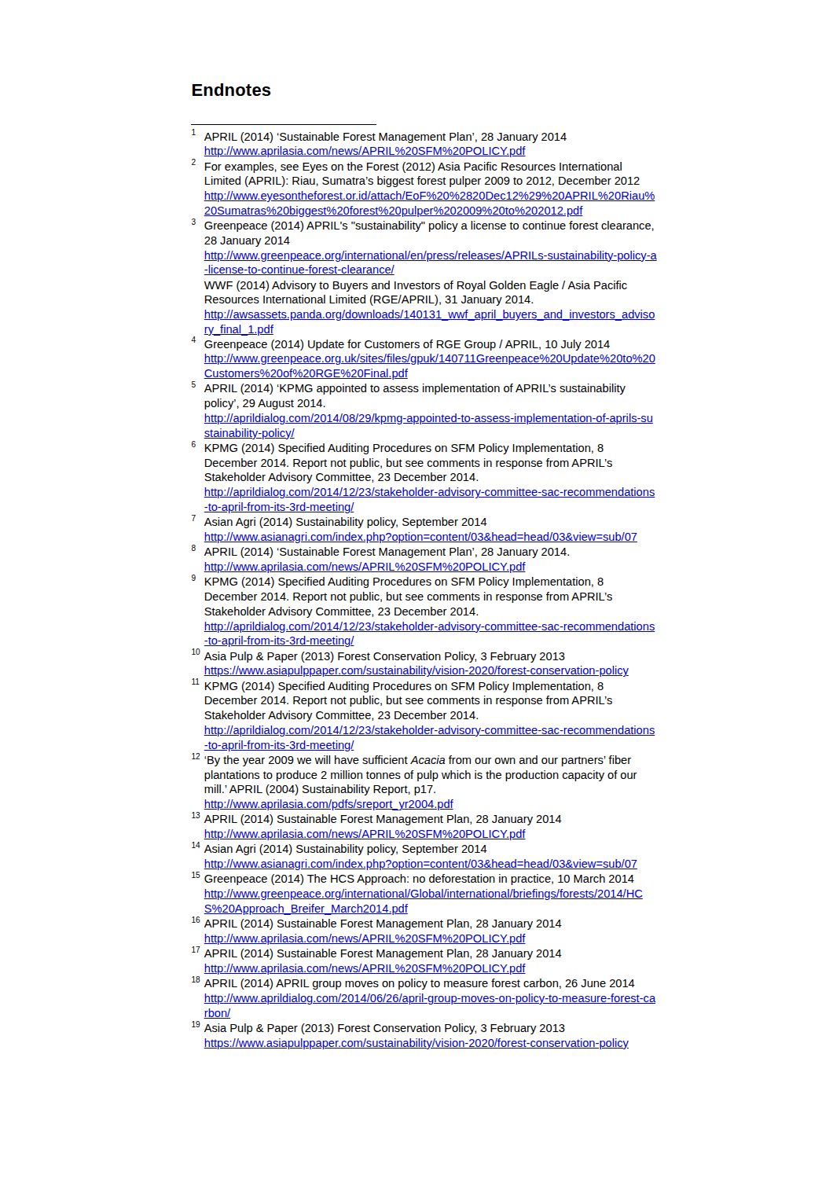Endnotes
1 APRIL (2014) ‘Sustainable Forest Management Plan’, 28 January 2014
http://www.aprilasia.com/news/APRIL%20SFM%20POLICY.pdf
2 For examples, see Eyes on the Forest (2012) Asia Pacific Resources International Limited (APRIL): Riau, Sumatra’s biggest forest pulper 2009 to 2012, December 2012
http://www.eyesontheforest.or.id/attach/EoF%20%2820Dec12%29%20APRIL%20Riau%20Sumatras%20biggest%20forest%20pulper%202009%20to%202012.pdf
3 Greenpeace (2014) APRIL's "sustainability" policy a license to continue forest clearance, 28 January 2014
http://www.greenpeace.org/international/en/press/releases/APRILs-sustainability-policy-a-license-to-continue-forest-clearance/
WWF (2014) Advisory to Buyers and Investors of Royal Golden Eagle / Asia Pacific Resources International Limited (RGE/APRIL), 31 January 2014.
http://awsassets.panda.org/downloads/140131_wwf_april_buyers_and_investors_advisory_final_1.pdf
4 Greenpeace (2014) Update for Customers of RGE Group / APRIL, 10 July 2014
http://www.greenpeace.org.uk/sites/files/gpuk/140711Greenpeace%20Update%20to%20Customers%20of%20RGE%20Final.pdf
5 APRIL (2014) ‘KPMG appointed to assess implementation of APRIL’s sustainability policy’, 29 August 2014.
http://aprildialog.com/2014/08/29/kpmg-appointed-to-assess-implementation-of-aprils-sustainability-policy/
6 KPMG (2014) Specified Auditing Procedures on SFM Policy Implementation, 8 December 2014. Report not public, but see comments in response from APRIL’s Stakeholder Advisory Committee, 23 December 2014.
http://aprildialog.com/2014/12/23/stakeholder-advisory-committee-sac-recommendations-to-april-from-its-3rd-meeting/
7 Asian Agri (2014) Sustainability policy, September 2014
http://www.asianagri.com/index.php?option=content/03&head=head/03&view=sub/07
8 APRIL (2014) ‘Sustainable Forest Management Plan’, 28 January 2014.
http://www.aprilasia.com/news/APRIL%20SFM%20POLICY.pdf
9 KPMG (2014) Specified Auditing Procedures on SFM Policy Implementation, 8 December 2014. Report not public, but see comments in response from APRIL’s Stakeholder Advisory Committee, 23 December 2014.
http://aprildialog.com/2014/12/23/stakeholder-advisory-committee-sac-recommendations-to-april-from-its-3rd-meeting/
10 Asia Pulp & Paper (2013) Forest Conservation Policy, 3 February 2013
https://www.asiapulppaper.com/sustainability/vision-2020/forest-conservation-policy
11 KPMG (2014) Specified Auditing Procedures on SFM Policy Implementation, 8 December 2014. Report not public, but see comments in response from APRIL’s Stakeholder Advisory Committee, 23 December 2014.
http://aprildialog.com/2014/12/23/stakeholder-advisory-committee-sac-recommendations-to-april-from-its-3rd-meeting/
12‘By the year 2009 we will have sufficient Acacia from our own and our partners’ fiber plantations to produce 2 million tonnes of pulp which is the production capacity of our mill.’ APRIL (2004) Sustainability Report, p17.
http://www.aprilasia.com/pdfs/sreport_yr2004.pdf
13 APRIL (2014) Sustainable Forest Management Plan, 28 January 2014
http://www.aprilasia.com/news/APRIL%20SFM%20POLICY.pdf
14 Asian Agri (2014) Sustainability policy, September 2014
http://www.asianagri.com/index.php?option=content/03&head=head/03&view=sub/07
15 Greenpeace (2014) The HCS Approach: no deforestation in practice, 10 March 2014
http://www.greenpeace.org/international/Global/international/briefings/forests/2014/HCS%20Approach_Breifer_March2014.pdf
16 APRIL (2014) Sustainable Forest Management Plan, 28 January 2014
http://www.aprilasia.com/news/APRIL%20SFM%20POLICY.pdf
17 APRIL (2014) Sustainable Forest Management Plan, 28 January 2014
http://www.aprilasia.com/news/APRIL%20SFM%20POLICY.pdf
18 APRIL (2014) APRIL group moves on policy to measure forest carbon, 26 June 2014
http://www.aprildialog.com/2014/06/26/april-group-moves-on-policy-to-measure-forest-carbon/
19 Asia Pulp & Paper (2013) Forest Conservation Policy, 3 February 2013
https://www.asiapulppaper.com/sustainability/vision-2020/forest-conservation-policy